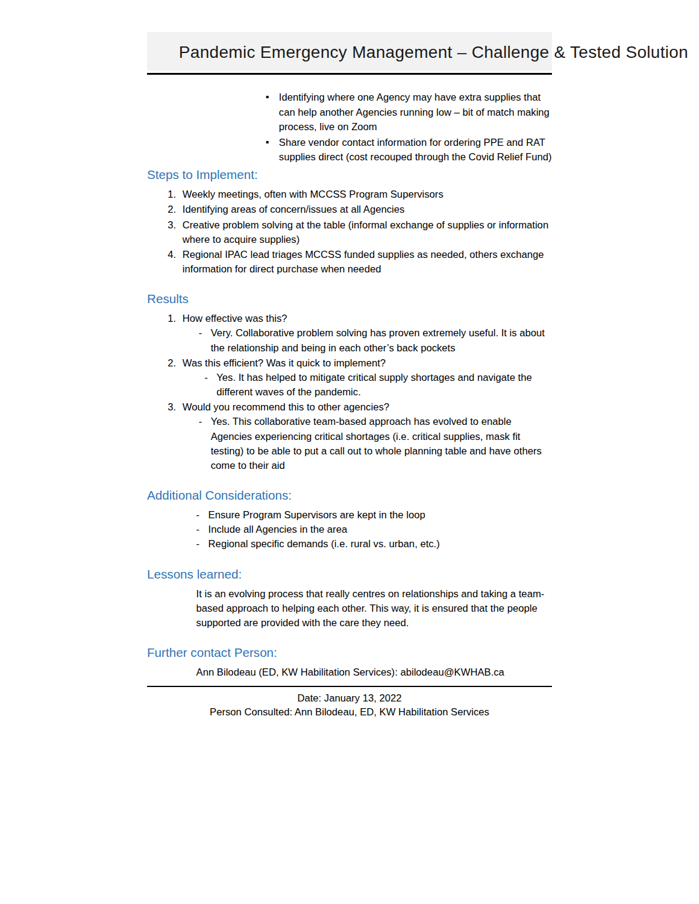Pandemic Emergency Management – Challenge & Tested Solution
Identifying where one Agency may have extra supplies that can help another Agencies running low – bit of match making process, live on Zoom
Share vendor contact information for ordering PPE and RAT supplies direct (cost recouped through the Covid Relief Fund)
Steps to Implement:
Weekly meetings, often with MCCSS Program Supervisors
Identifying areas of concern/issues at all Agencies
Creative problem solving at the table (informal exchange of supplies or information where to acquire supplies)
Regional IPAC lead triages MCCSS funded supplies as needed, others exchange information for direct purchase when needed
Results
How effective was this?
Very. Collaborative problem solving has proven extremely useful. It is about the relationship and being in each other’s back pockets
Was this efficient? Was it quick to implement?
Yes. It has helped to mitigate critical supply shortages and navigate the different waves of the pandemic.
Would you recommend this to other agencies?
Yes. This collaborative team-based approach has evolved to enable Agencies experiencing critical shortages (i.e. critical supplies, mask fit testing) to be able to put a call out to whole planning table and have others come to their aid
Additional Considerations:
Ensure Program Supervisors are kept in the loop
Include all Agencies in the area
Regional specific demands (i.e. rural vs. urban, etc.)
Lessons learned:
It is an evolving process that really centres on relationships and taking a team-based approach to helping each other. This way, it is ensured that the people supported are provided with the care they need.
Further contact Person:
Ann Bilodeau (ED, KW Habilitation Services): abilodeau@KWHAB.ca
Date: January 13, 2022
Person Consulted: Ann Bilodeau, ED, KW Habilitation Services